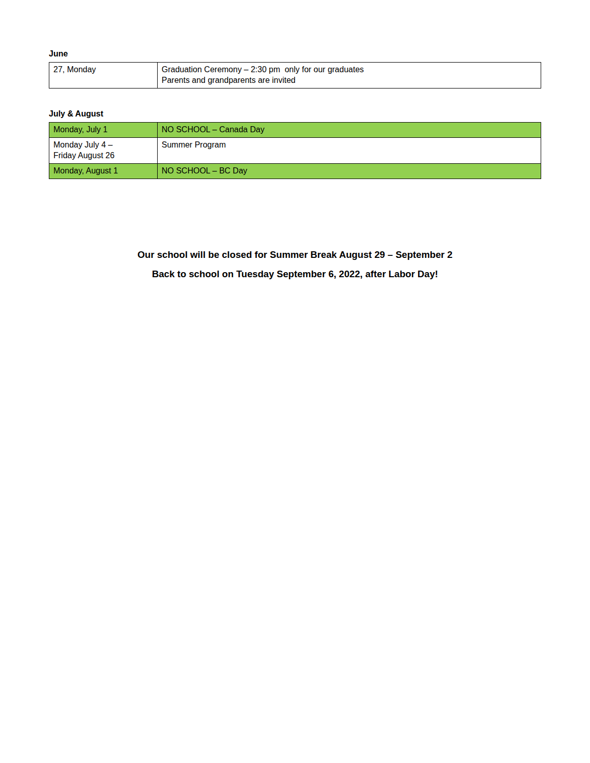June
| 27, Monday | Graduation Ceremony – 2:30 pm only for our graduates Parents and grandparents are invited |
July & August
| Monday, July 1 | NO SCHOOL – Canada Day |
| Monday July 4 – Friday August 26 | Summer Program |
| Monday, August 1 | NO SCHOOL – BC Day |
Our school will be closed for Summer Break August 29 – September 2
Back to school on Tuesday September 6, 2022, after Labor Day!